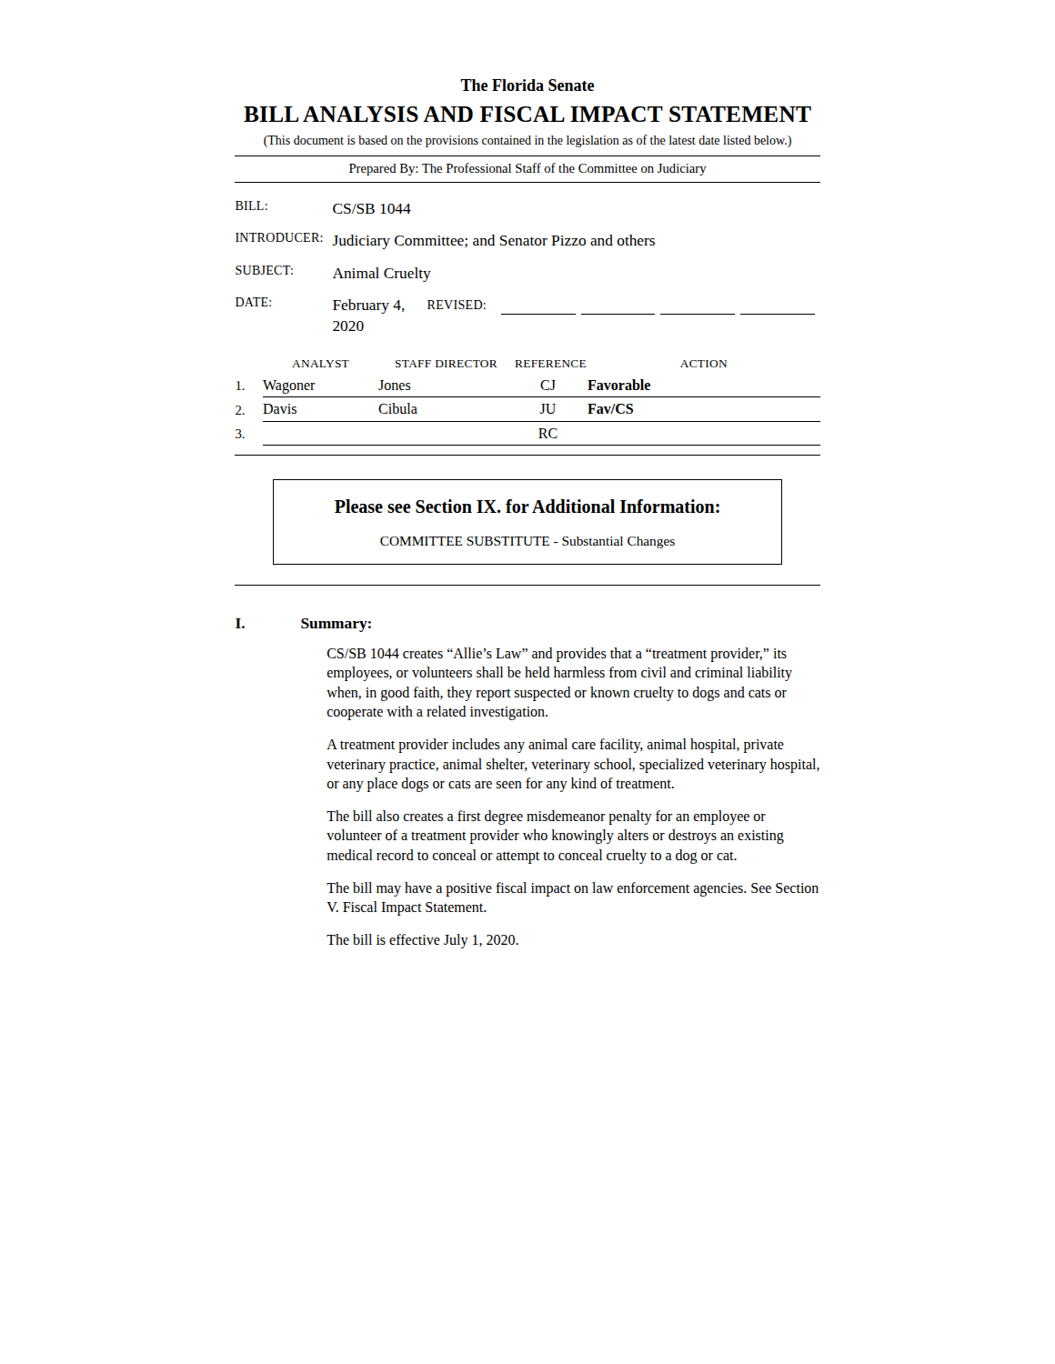The Florida Senate
BILL ANALYSIS AND FISCAL IMPACT STATEMENT
(This document is based on the provisions contained in the legislation as of the latest date listed below.)
Prepared By: The Professional Staff of the Committee on Judiciary
| BILL: | CS/SB 1044 |
| INTRODUCER: | Judiciary Committee; and Senator Pizzo and others |
| SUBJECT: | Animal Cruelty |
| DATE: | February 4, 2020 | REVISED: | |
| | ANALYST | STAFF DIRECTOR | REFERENCE | ACTION |
| --- | --- | --- | --- | --- |
| 1. | Wagoner | Jones | CJ | Favorable |
| 2. | Davis | Cibula | JU | Fav/CS |
| 3. | | | RC | |
Please see Section IX. for Additional Information:
COMMITTEE SUBSTITUTE - Substantial Changes
I.
Summary:
CS/SB 1044 creates “Allie’s Law” and provides that a “treatment provider,” its employees, or volunteers shall be held harmless from civil and criminal liability when, in good faith, they report suspected or known cruelty to dogs and cats or cooperate with a related investigation.
A treatment provider includes any animal care facility, animal hospital, private veterinary practice, animal shelter, veterinary school, specialized veterinary hospital, or any place dogs or cats are seen for any kind of treatment.
The bill also creates a first degree misdemeanor penalty for an employee or volunteer of a treatment provider who knowingly alters or destroys an existing medical record to conceal or attempt to conceal cruelty to a dog or cat.
The bill may have a positive fiscal impact on law enforcement agencies. See Section V. Fiscal Impact Statement.
The bill is effective July 1, 2020.